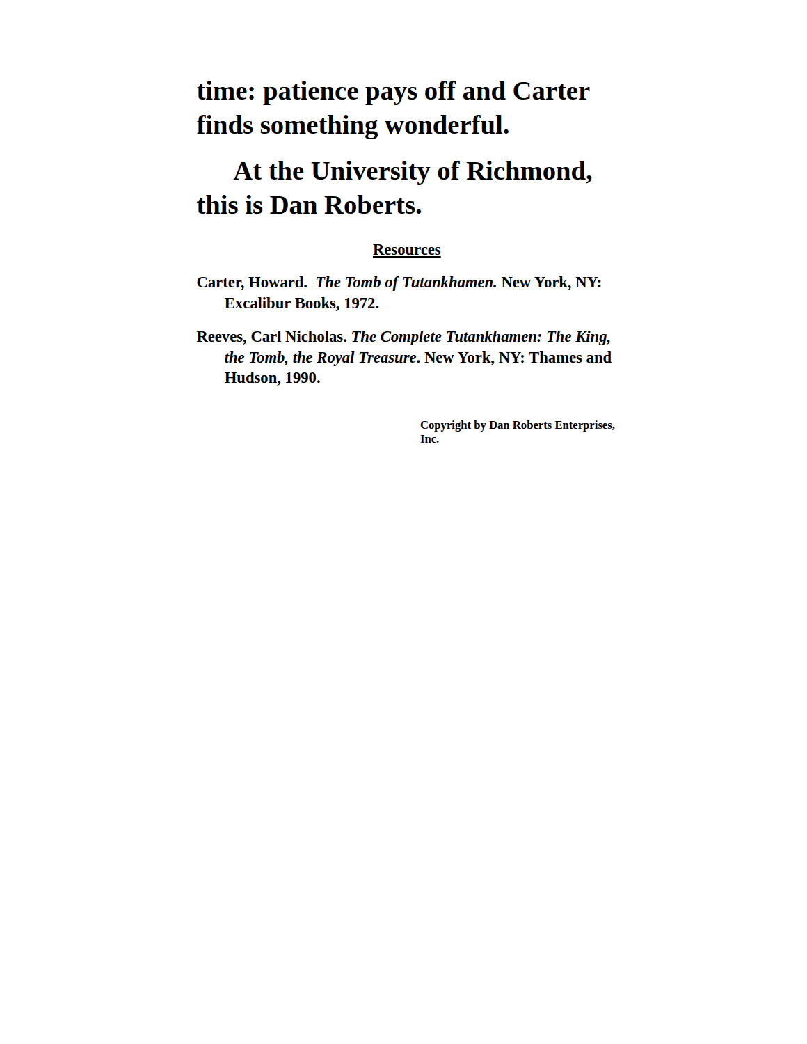time: patience pays off and Carter finds something wonderful.
At the University of Richmond, this is Dan Roberts.
Resources
Carter, Howard. The Tomb of Tutankhamen. New York, NY: Excalibur Books, 1972.
Reeves, Carl Nicholas. The Complete Tutankhamen: The King, the Tomb, the Royal Treasure. New York, NY: Thames and Hudson, 1990.
Copyright by Dan Roberts Enterprises, Inc.